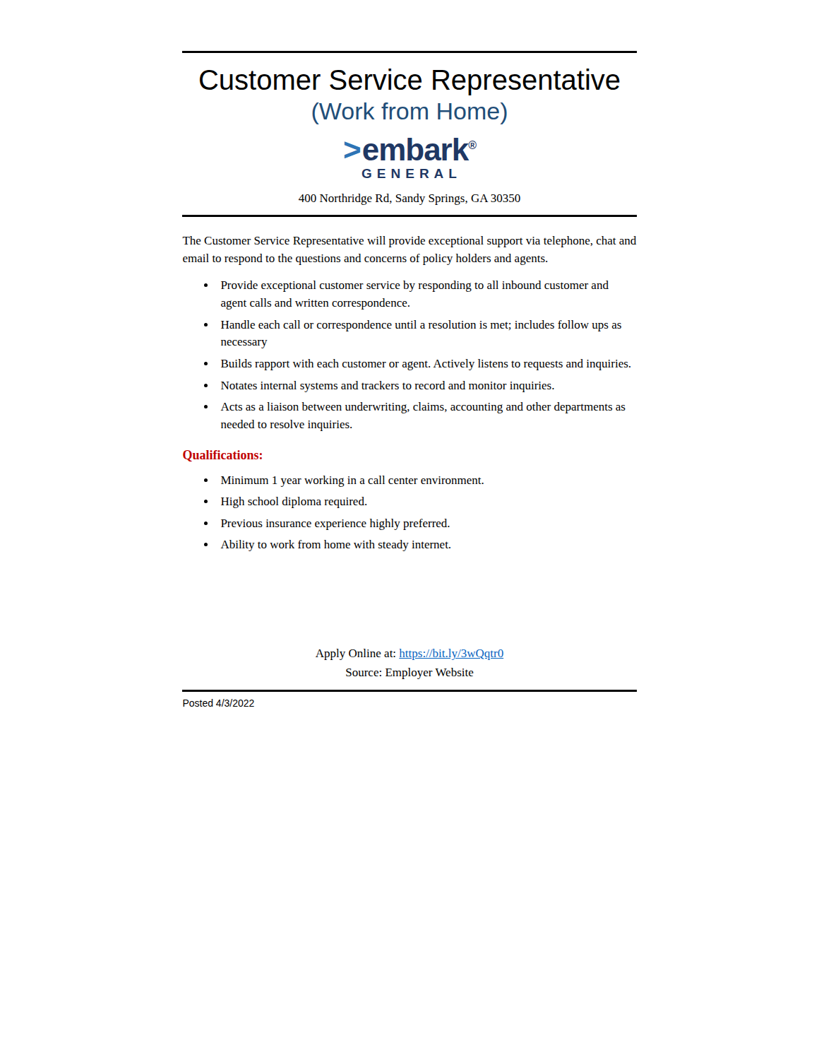Customer Service Representative
(Work from Home)
>embark®
GENERAL
400 Northridge Rd, Sandy Springs, GA 30350
The Customer Service Representative will provide exceptional support via telephone, chat and email to respond to the questions and concerns of policy holders and agents.
Provide exceptional customer service by responding to all inbound customer and agent calls and written correspondence.
Handle each call or correspondence until a resolution is met; includes follow ups as necessary
Builds rapport with each customer or agent. Actively listens to requests and inquiries.
Notates internal systems and trackers to record and monitor inquiries.
Acts as a liaison between underwriting, claims, accounting and other departments as needed to resolve inquiries.
Qualifications:
Minimum 1 year working in a call center environment.
High school diploma required.
Previous insurance experience highly preferred.
Ability to work from home with steady internet.
Apply Online at: https://bit.ly/3wQqtr0 Source: Employer Website
Posted 4/3/2022